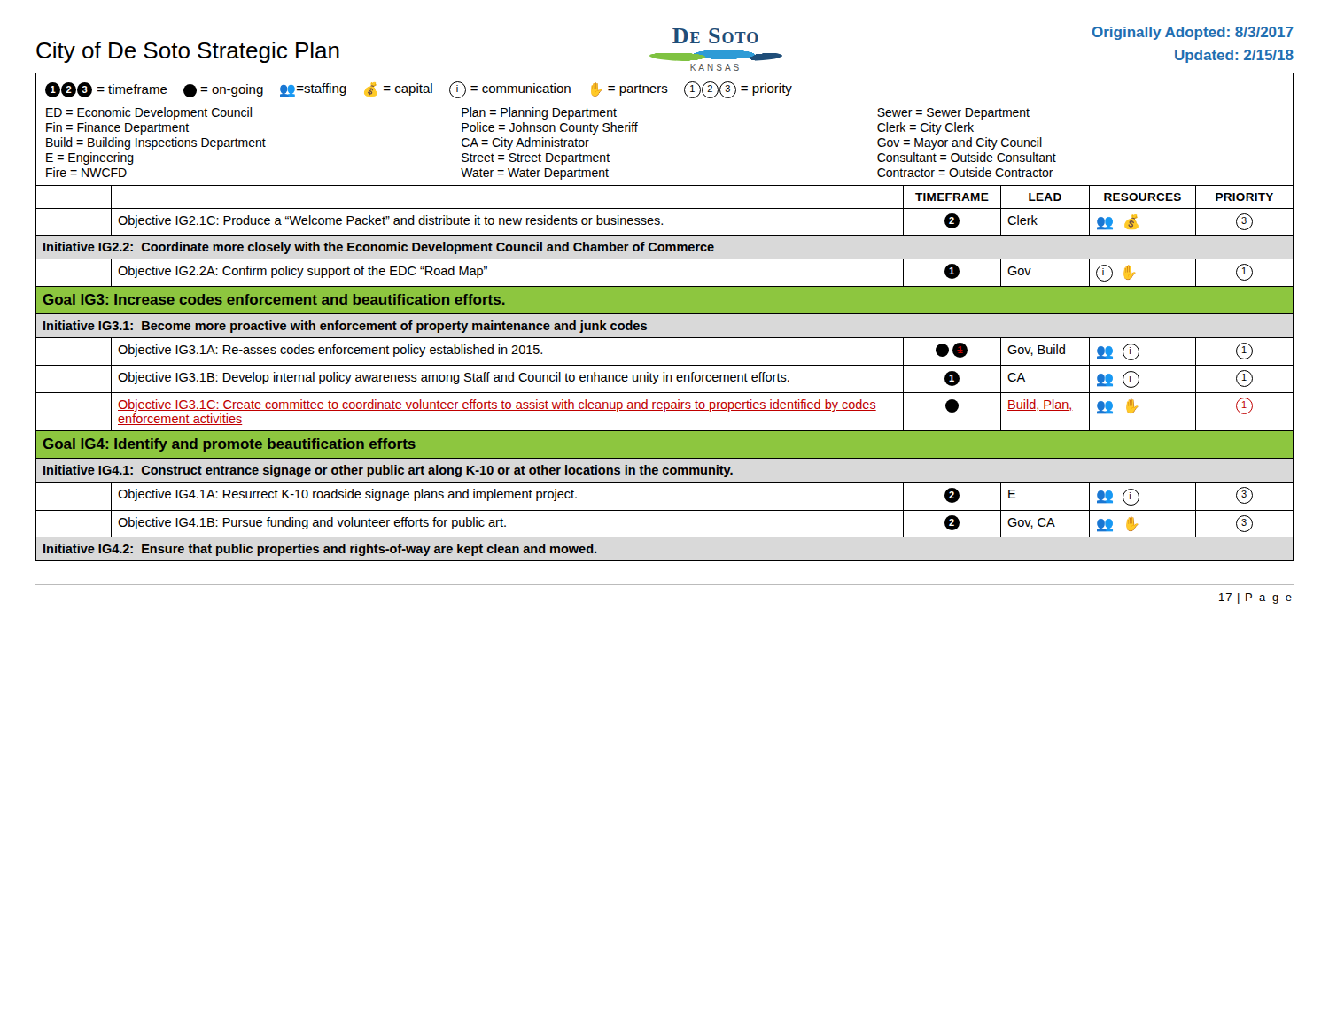City of De Soto Strategic Plan
De Soto
Kansas
Originally Adopted: 8/3/2017
Updated: 2/15/18
123 = timeframe = on-going 👥=staffing 💰 = capital i = communication ✋ = partners 123 = priority
ED = Economic Development Council
Plan = Planning Department
Sewer = Sewer Department
Fin = Finance Department
Police = Johnson County Sheriff
Clerk = City Clerk
Build = Building Inspections Department
CA = City Administrator
Gov = Mayor and City Council
E = Engineering
Street = Street Department
Consultant = Outside Consultant
Fire = NWCFD
Water = Water Department
Contractor = Outside Contractor
| | | TIMEFRAME | LEAD | RESOURCES | PRIORITY |
| --- | --- | --- | --- | --- | --- |
| | Objective IG2.1C: Produce a “Welcome Packet” and distribute it to new residents or businesses. | 2 | Clerk | 👥 💰 | 3 |
| Initiative IG2.2: Coordinate more closely with the Economic Development Council and Chamber of Commerce |
| | Objective IG2.2A: Confirm policy support of the EDC “Road Map” | 1 | Gov | i ✋ | 1 |
| Goal IG3: Increase codes enforcement and beautification efforts. |
| Initiative IG3.1: Become more proactive with enforcement of property maintenance and junk codes |
| | Objective IG3.1A: Re-asses codes enforcement policy established in 2015. | 1 | Gov, Build | 👥 i | 1 |
| | Objective IG3.1B: Develop internal policy awareness among Staff and Council to enhance unity in enforcement efforts. | 1 | CA | 👥 i | 1 |
| | Objective IG3.1C: Create committee to coordinate volunteer efforts to assist with cleanup and repairs to properties identified by codes enforcement activities | | Build, Plan, | 👥 ✋ | 1 |
| Goal IG4: Identify and promote beautification efforts |
| Initiative IG4.1: Construct entrance signage or other public art along K-10 or at other locations in the community. |
| | Objective IG4.1A: Resurrect K-10 roadside signage plans and implement project. | 2 | E | 👥 i | 3 |
| | Objective IG4.1B: Pursue funding and volunteer efforts for public art. | 2 | Gov, CA | 👥 ✋ | 3 |
| Initiative IG4.2: Ensure that public properties and rights-of-way are kept clean and mowed. |
17 | P a g e